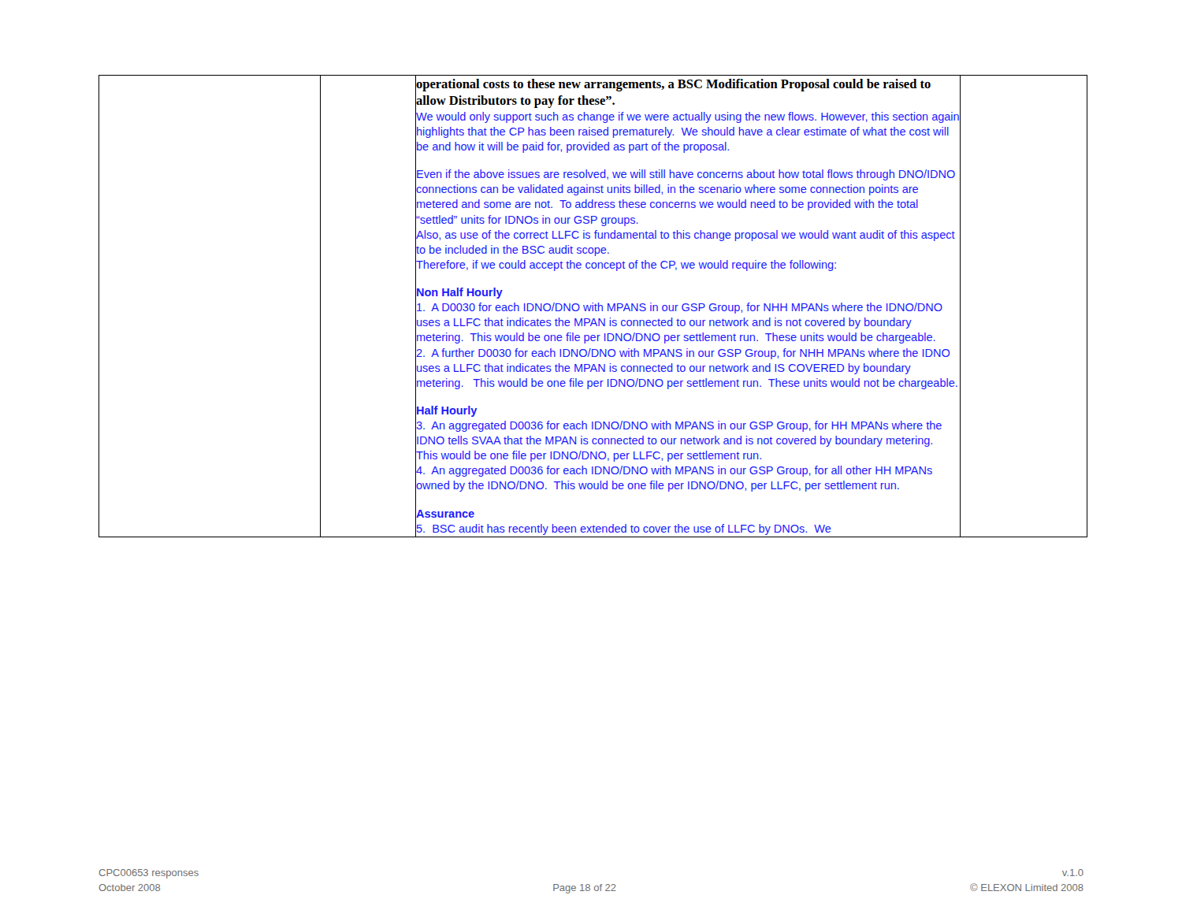| | | operational costs to these new arrangements, a BSC Modification Proposal could be raised to allow Distributors to pay for these”. We would only support such as change if we were actually using the new flows. However, this section again highlights that the CP has been raised prematurely. We should have a clear estimate of what the cost will be and how it will be paid for, provided as part of the proposal. Even if the above issues are resolved, we will still have concerns about how total flows through DNO/IDNO connections can be validated against units billed, in the scenario where some connection points are metered and some are not. To address these concerns we would need to be provided with the total “settled” units for IDNOs in our GSP groups. Also, as use of the correct LLFC is fundamental to this change proposal we would want audit of this aspect to be included in the BSC audit scope. Therefore, if we could accept the concept of the CP, we would require the following: Non Half Hourly 1. A D0030 for each IDNO/DNO with MPANS in our GSP Group, for NHH MPANs where the IDNO/DNO uses a LLFC that indicates the MPAN is connected to our network and is not covered by boundary metering. This would be one file per IDNO/DNO per settlement run. These units would be chargeable. 2. A further D0030 for each IDNO/DNO with MPANS in our GSP Group, for NHH MPANs where the IDNO uses a LLFC that indicates the MPAN is connected to our network and IS COVERED by boundary metering. This would be one file per IDNO/DNO per settlement run. These units would not be chargeable. Half Hourly 3. An aggregated D0036 for each IDNO/DNO with MPANS in our GSP Group, for HH MPANs where the IDNO tells SVAA that the MPAN is connected to our network and is not covered by boundary metering. This would be one file per IDNO/DNO, per LLFC, per settlement run. 4. An aggregated D0036 for each IDNO/DNO with MPANS in our GSP Group, for all other HH MPANs owned by the IDNO/DNO. This would be one file per IDNO/DNO, per LLFC, per settlement run. Assurance 5. BSC audit has recently been extended to cover the use of LLFC by DNOs. We | |
CPC00653 responses
October 2008
Page 18 of 22
v.1.0
© ELEXON Limited 2008